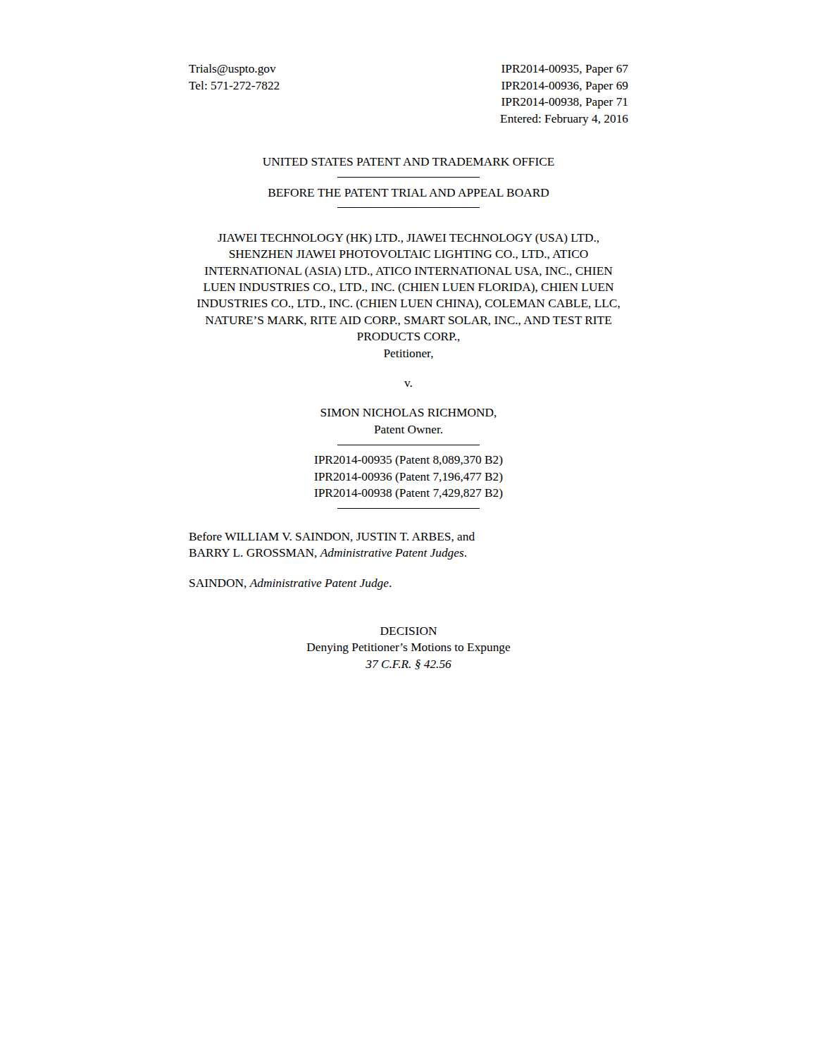| Trials@uspto.gov | IPR2014-00935, Paper 67 |
| Tel: 571-272-7822 | IPR2014-00936, Paper 69 |
| | IPR2014-00938, Paper 71 |
| | Entered: February 4, 2016 |
United States Patent and Trademark Office
Before the Patent Trial and Appeal Board
Jiawei Technology (HK) Ltd., Jiawei Technology (USA) Ltd., Shenzhen Jiawei Photovoltaic Lighting Co., Ltd., Atico International (Asia) Ltd., Atico International USA, Inc., Chien Luen Industries Co., Ltd., Inc. (Chien Luen Florida), Chien Luen Industries Co., Ltd., Inc. (Chien Luen China), Coleman Cable, LLC, Nature’s Mark, Rite Aid Corp., Smart Solar, Inc., and Test Rite Products Corp.,
Petitioner,
v.
Simon Nicholas Richmond,
Patent Owner.
IPR2014-00935 (Patent 8,089,370 B2)
IPR2014-00936 (Patent 7,196,477 B2)
IPR2014-00938 (Patent 7,429,827 B2)
Before WILLIAM V. SAINDON, JUSTIN T. ARBES, and
BARRY L. GROSSMAN, Administrative Patent Judges.
SAINDON, Administrative Patent Judge.
Decision
Denying Petitioner’s Motions to Expunge
37 C.F.R. § 42.56